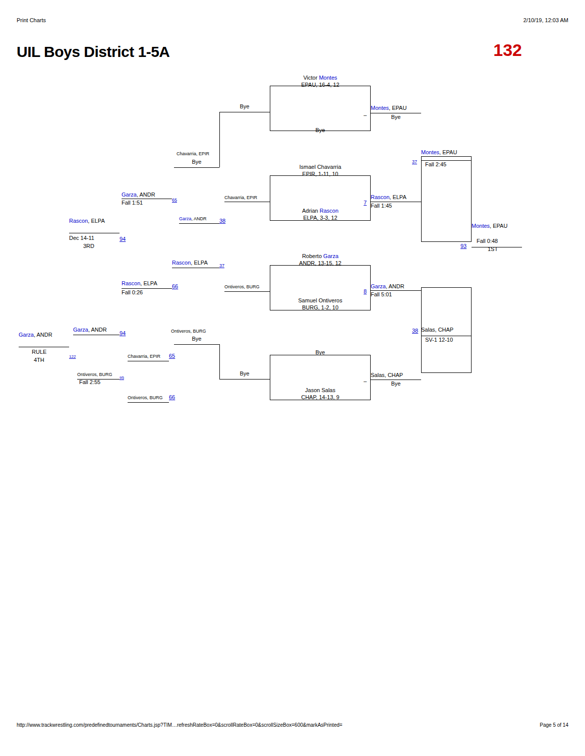Print Charts
2/10/19, 12:03 AM
UIL Boys District 1-5A
132
Victor Montes
EPAU, 16-4, 12
Bye
Ismael Chavarria
EPIR, 1-11, 10
Adrian Rascon
ELPA, 3-3, 12
Roberto Garza
ANDR, 13-15, 12
Samuel Ontiveros
BURG, 1-2, 10
Bye
Jason Salas
CHAP, 14-13, 9
Bye
Chavarria, EPIR
Bye
Chavarria, EPIR
Garza, ANDR
Fall 1:51
65
Garza, ANDR
38
Rascon, ELPA
Dec 14-11
3RD
94
Rascon, ELPA
Fall 0:26
66
Rascon, ELPA
37
Ontiveros, BURG
Ontiveros, BURG
Bye
Bye
Garza, ANDR
RULE
4TH
122
Garza, ANDR
94
Ontiveros, BURG
95
Fall 2:55
Chavarria, EPIR
65
Ontiveros, BURG
66
Montes, EPAU
Bye
–
Rascon, ELPA
Fall 1:45
7
Garza, ANDR
Fall 5:01
8
Salas, CHAP
Bye
–
Montes, EPAU
Fall 2:45
37
Salas, CHAP
SV-1 12-10
38
Montes, EPAU
Fall 0:48
1ST
93
http://www.trackwrestling.com/predefinedtournaments/Charts.jsp?TIM…refreshRateBox=0&scrollRateBox=0&scrollSizeBox=600&markAsPrinted= Page 5 of 14